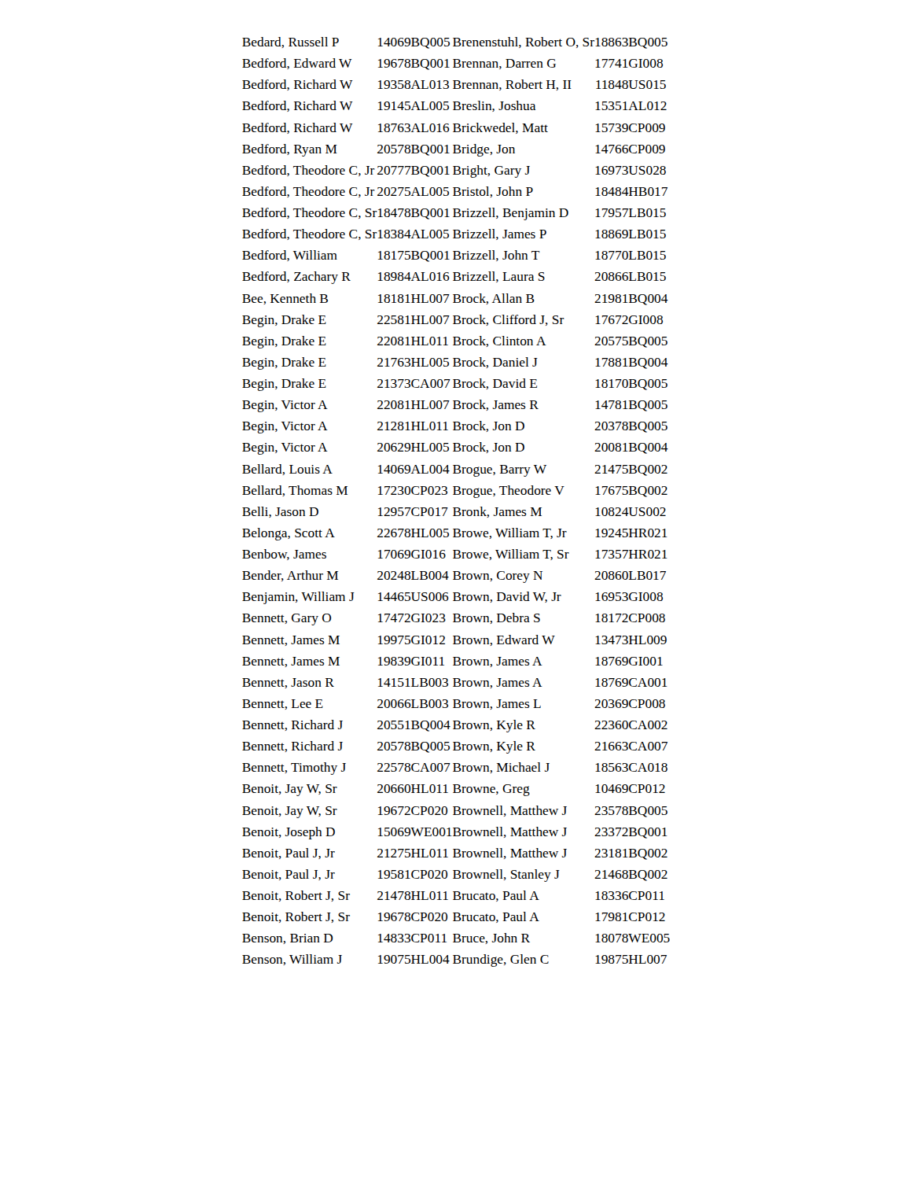| Bedard, Russell P | 140 | 69 | BQ005 | Brenenstuhl, Robert O, Sr | 188 | 63 | BQ005 |
| Bedford, Edward W | 196 | 78 | BQ001 | Brennan, Darren G | 177 | 41 | GI008 |
| Bedford, Richard W | 193 | 58 | AL013 | Brennan, Robert H, II | 118 | 48 | US015 |
| Bedford, Richard W | 191 | 45 | AL005 | Breslin, Joshua | 153 | 51 | AL012 |
| Bedford, Richard W | 187 | 63 | AL016 | Brickwedel, Matt | 157 | 39 | CP009 |
| Bedford, Ryan M | 205 | 78 | BQ001 | Bridge, Jon | 147 | 66 | CP009 |
| Bedford, Theodore C, Jr | 207 | 77 | BQ001 | Bright, Gary J | 169 | 73 | US028 |
| Bedford, Theodore C, Jr | 202 | 75 | AL005 | Bristol, John P | 184 | 84 | HB017 |
| Bedford, Theodore C, Sr | 184 | 78 | BQ001 | Brizzell, Benjamin D | 179 | 57 | LB015 |
| Bedford, Theodore C, Sr | 183 | 84 | AL005 | Brizzell, James P | 188 | 69 | LB015 |
| Bedford, William | 181 | 75 | BQ001 | Brizzell, John T | 187 | 70 | LB015 |
| Bedford, Zachary R | 189 | 84 | AL016 | Brizzell, Laura S | 208 | 66 | LB015 |
| Bee, Kenneth B | 181 | 81 | HL007 | Brock, Allan B | 219 | 81 | BQ004 |
| Begin, Drake E | 225 | 81 | HL007 | Brock, Clifford J, Sr | 176 | 72 | GI008 |
| Begin, Drake E | 220 | 81 | HL011 | Brock, Clinton A | 205 | 75 | BQ005 |
| Begin, Drake E | 217 | 63 | HL005 | Brock, Daniel J | 178 | 81 | BQ004 |
| Begin, Drake E | 213 | 73 | CA007 | Brock, David E | 181 | 70 | BQ005 |
| Begin, Victor A | 220 | 81 | HL007 | Brock, James R | 147 | 81 | BQ005 |
| Begin, Victor A | 212 | 81 | HL011 | Brock, Jon D | 203 | 78 | BQ005 |
| Begin, Victor A | 206 | 29 | HL005 | Brock, Jon D | 200 | 81 | BQ004 |
| Bellard, Louis A | 140 | 69 | AL004 | Brogue, Barry W | 214 | 75 | BQ002 |
| Bellard, Thomas M | 172 | 30 | CP023 | Brogue, Theodore V | 176 | 75 | BQ002 |
| Belli, Jason D | 129 | 57 | CP017 | Bronk, James M | 108 | 24 | US002 |
| Belonga, Scott A | 226 | 78 | HL005 | Browe, William T, Jr | 192 | 45 | HR021 |
| Benbow, James | 170 | 69 | GI016 | Browe, William T, Sr | 173 | 57 | HR021 |
| Bender, Arthur M | 202 | 48 | LB004 | Brown, Corey N | 208 | 60 | LB017 |
| Benjamin, William J | 144 | 65 | US006 | Brown, David W, Jr | 169 | 53 | GI008 |
| Bennett, Gary O | 174 | 72 | GI023 | Brown, Debra S | 181 | 72 | CP008 |
| Bennett, James M | 199 | 75 | GI012 | Brown, Edward W | 134 | 73 | HL009 |
| Bennett, James M | 198 | 39 | GI011 | Brown, James A | 187 | 69 | GI001 |
| Bennett, Jason R | 141 | 51 | LB003 | Brown, James A | 187 | 69 | CA001 |
| Bennett, Lee E | 200 | 66 | LB003 | Brown, James L | 203 | 69 | CP008 |
| Bennett, Richard J | 205 | 51 | BQ004 | Brown, Kyle R | 223 | 60 | CA002 |
| Bennett, Richard J | 205 | 78 | BQ005 | Brown, Kyle R | 216 | 63 | CA007 |
| Bennett, Timothy J | 225 | 78 | CA007 | Brown, Michael J | 185 | 63 | CA018 |
| Benoit, Jay W, Sr | 206 | 60 | HL011 | Browne, Greg | 104 | 69 | CP012 |
| Benoit, Jay W, Sr | 196 | 72 | CP020 | Brownell, Matthew J | 235 | 78 | BQ005 |
| Benoit, Joseph D | 150 | 69 | WE001 | Brownell, Matthew J | 233 | 72 | BQ001 |
| Benoit, Paul J, Jr | 212 | 75 | HL011 | Brownell, Matthew J | 231 | 81 | BQ002 |
| Benoit, Paul J, Jr | 195 | 81 | CP020 | Brownell, Stanley J | 214 | 68 | BQ002 |
| Benoit, Robert J, Sr | 214 | 78 | HL011 | Brucato, Paul A | 183 | 36 | CP011 |
| Benoit, Robert J, Sr | 196 | 78 | CP020 | Brucato, Paul A | 179 | 81 | CP012 |
| Benson, Brian D | 148 | 33 | CP011 | Bruce, John R | 180 | 78 | WE005 |
| Benson, William J | 190 | 75 | HL004 | Brundige, Glen C | 198 | 75 | HL007 |